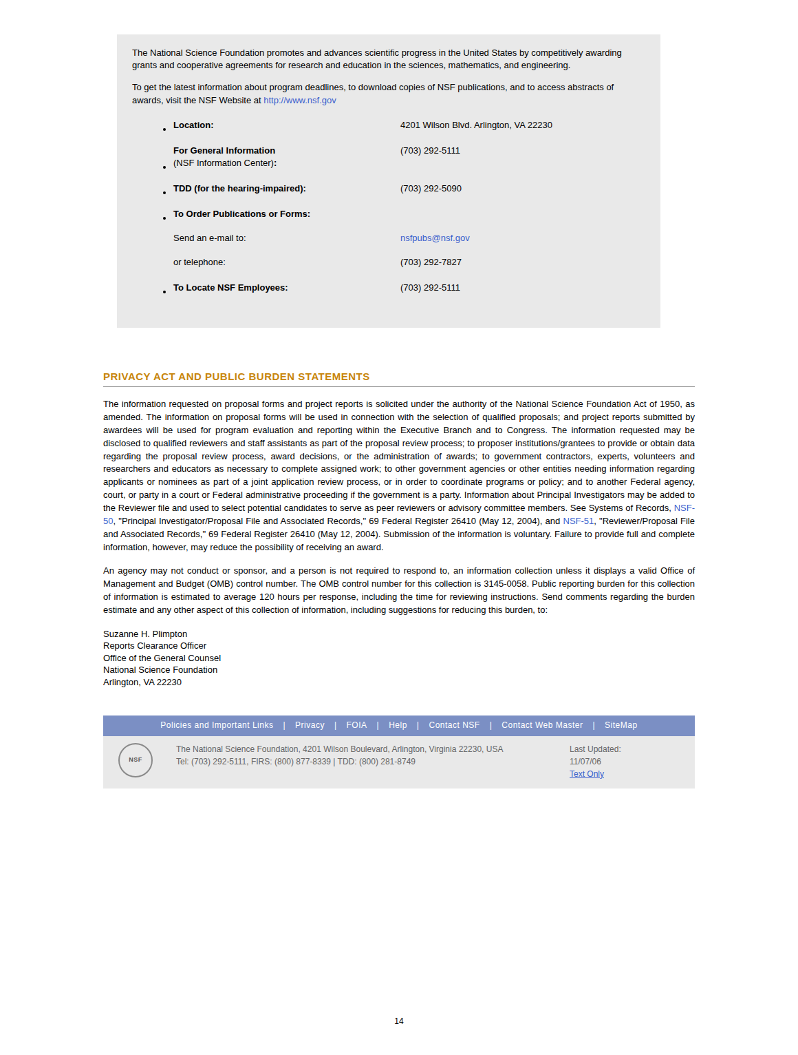The National Science Foundation promotes and advances scientific progress in the United States by competitively awarding grants and cooperative agreements for research and education in the sciences, mathematics, and engineering.
To get the latest information about program deadlines, to download copies of NSF publications, and to access abstracts of awards, visit the NSF Website at http://www.nsf.gov
| Location: | 4201 Wilson Blvd. Arlington, VA 22230 |
| For General Information (NSF Information Center) : | (703) 292-5111 |
| TDD (for the hearing-impaired): | (703) 292-5090 |
| To Order Publications or Forms: | |
| Send an e-mail to: | nsfpubs@nsf.gov |
| or telephone: | (703) 292-7827 |
| To Locate NSF Employees: | (703) 292-5111 |
PRIVACY ACT AND PUBLIC BURDEN STATEMENTS
The information requested on proposal forms and project reports is solicited under the authority of the National Science Foundation Act of 1950, as amended. The information on proposal forms will be used in connection with the selection of qualified proposals; and project reports submitted by awardees will be used for program evaluation and reporting within the Executive Branch and to Congress. The information requested may be disclosed to qualified reviewers and staff assistants as part of the proposal review process; to proposer institutions/grantees to provide or obtain data regarding the proposal review process, award decisions, or the administration of awards; to government contractors, experts, volunteers and researchers and educators as necessary to complete assigned work; to other government agencies or other entities needing information regarding applicants or nominees as part of a joint application review process, or in order to coordinate programs or policy; and to another Federal agency, court, or party in a court or Federal administrative proceeding if the government is a party. Information about Principal Investigators may be added to the Reviewer file and used to select potential candidates to serve as peer reviewers or advisory committee members. See Systems of Records, NSF-50, "Principal Investigator/Proposal File and Associated Records," 69 Federal Register 26410 (May 12, 2004), and NSF-51, "Reviewer/Proposal File and Associated Records," 69 Federal Register 26410 (May 12, 2004). Submission of the information is voluntary. Failure to provide full and complete information, however, may reduce the possibility of receiving an award.
An agency may not conduct or sponsor, and a person is not required to respond to, an information collection unless it displays a valid Office of Management and Budget (OMB) control number. The OMB control number for this collection is 3145-0058. Public reporting burden for this collection of information is estimated to average 120 hours per response, including the time for reviewing instructions. Send comments regarding the burden estimate and any other aspect of this collection of information, including suggestions for reducing this burden, to:
Suzanne H. Plimpton
Reports Clearance Officer
Office of the General Counsel
National Science Foundation
Arlington, VA 22230
Policies and Important Links|Privacy|FOIA|Help|Contact NSF|Contact Web Master|SiteMap
The National Science Foundation, 4201 Wilson Boulevard, Arlington, Virginia 22230, USA
Tel: (703) 292-5111, FIRS: (800) 877-8339 | TDD: (800) 281-8749
Last Updated:
11/07/06
Text Only
14